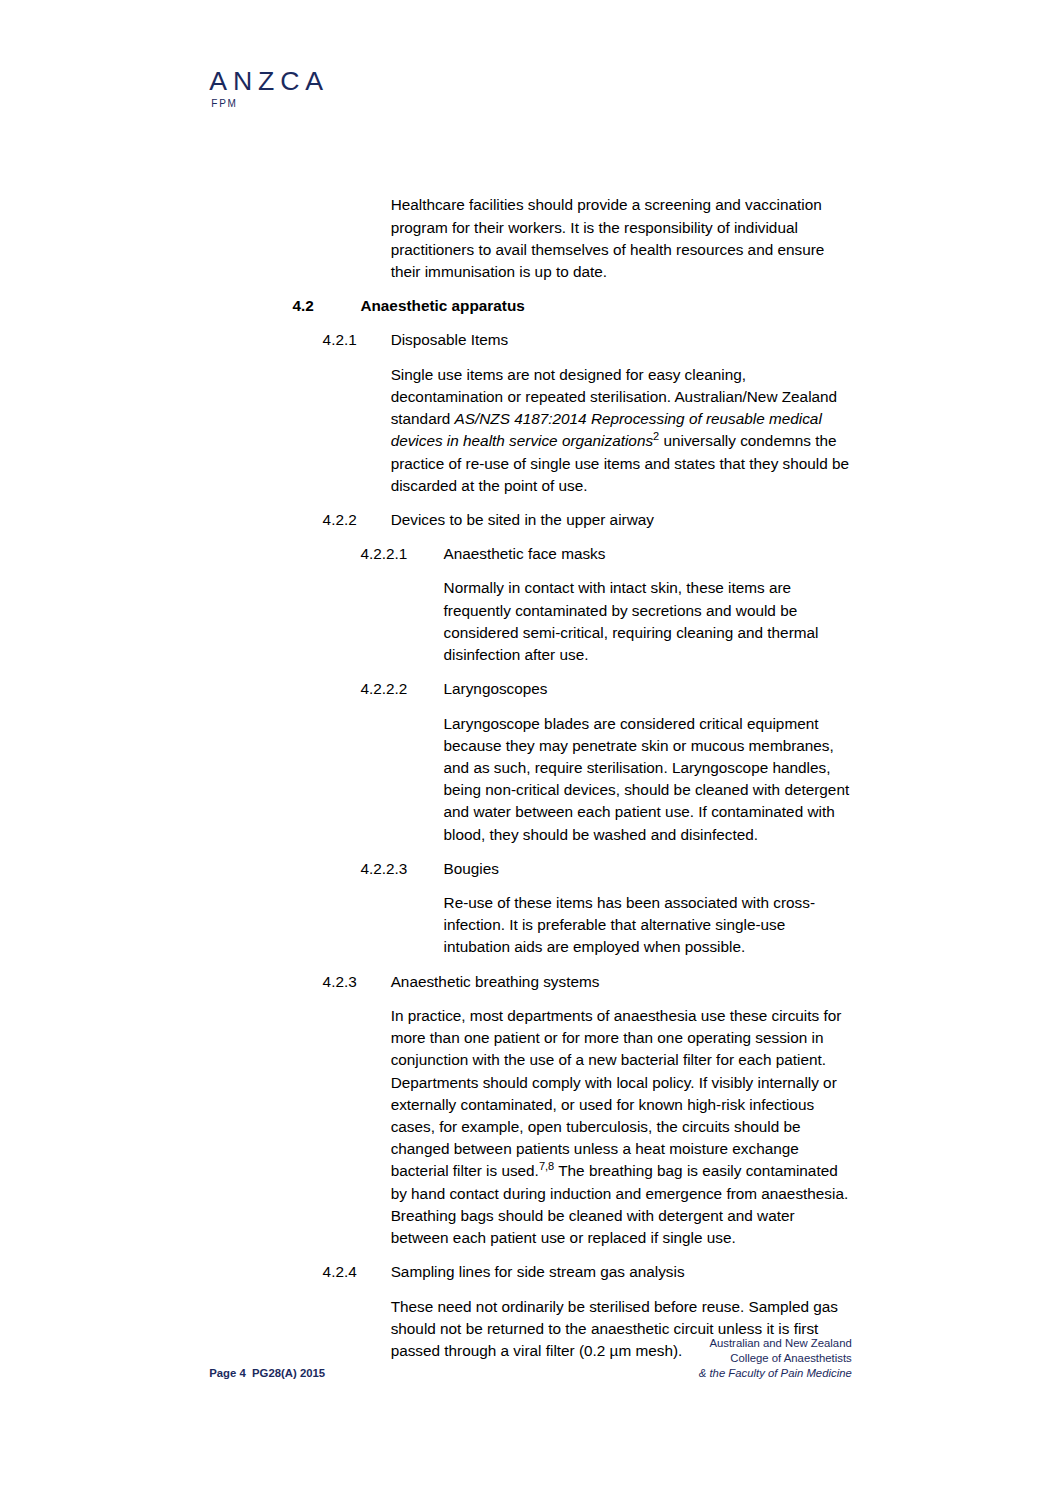ANZCA
FPM
Healthcare facilities should provide a screening and vaccination program for their workers. It is the responsibility of individual practitioners to avail themselves of health resources and ensure their immunisation is up to date.
4.2
Anaesthetic apparatus
4.2.1
Disposable Items
Single use items are not designed for easy cleaning, decontamination or repeated sterilisation. Australian/New Zealand standard AS/NZS 4187:2014 Reprocessing of reusable medical devices in health service organizations2 universally condemns the practice of re-use of single use items and states that they should be discarded at the point of use.
4.2.2
Devices to be sited in the upper airway
4.2.2.1
Anaesthetic face masks
Normally in contact with intact skin, these items are frequently contaminated by secretions and would be considered semi-critical, requiring cleaning and thermal disinfection after use.
4.2.2.2
Laryngoscopes
Laryngoscope blades are considered critical equipment because they may penetrate skin or mucous membranes, and as such, require sterilisation. Laryngoscope handles, being non-critical devices, should be cleaned with detergent and water between each patient use. If contaminated with blood, they should be washed and disinfected.
4.2.2.3
Bougies
Re-use of these items has been associated with cross-infection. It is preferable that alternative single-use intubation aids are employed when possible.
4.2.3
Anaesthetic breathing systems
In practice, most departments of anaesthesia use these circuits for more than one patient or for more than one operating session in conjunction with the use of a new bacterial filter for each patient. Departments should comply with local policy. If visibly internally or externally contaminated, or used for known high-risk infectious cases, for example, open tuberculosis, the circuits should be changed between patients unless a heat moisture exchange bacterial filter is used.7,8 The breathing bag is easily contaminated by hand contact during induction and emergence from anaesthesia. Breathing bags should be cleaned with detergent and water between each patient use or replaced if single use.
4.2.4
Sampling lines for side stream gas analysis
These need not ordinarily be sterilised before reuse. Sampled gas should not be returned to the anaesthetic circuit unless it is first passed through a viral filter (0.2 µm mesh).
Page 4 PG28(A) 2015
Australian and New Zealand
College of Anaesthetists
& the Faculty of Pain Medicine